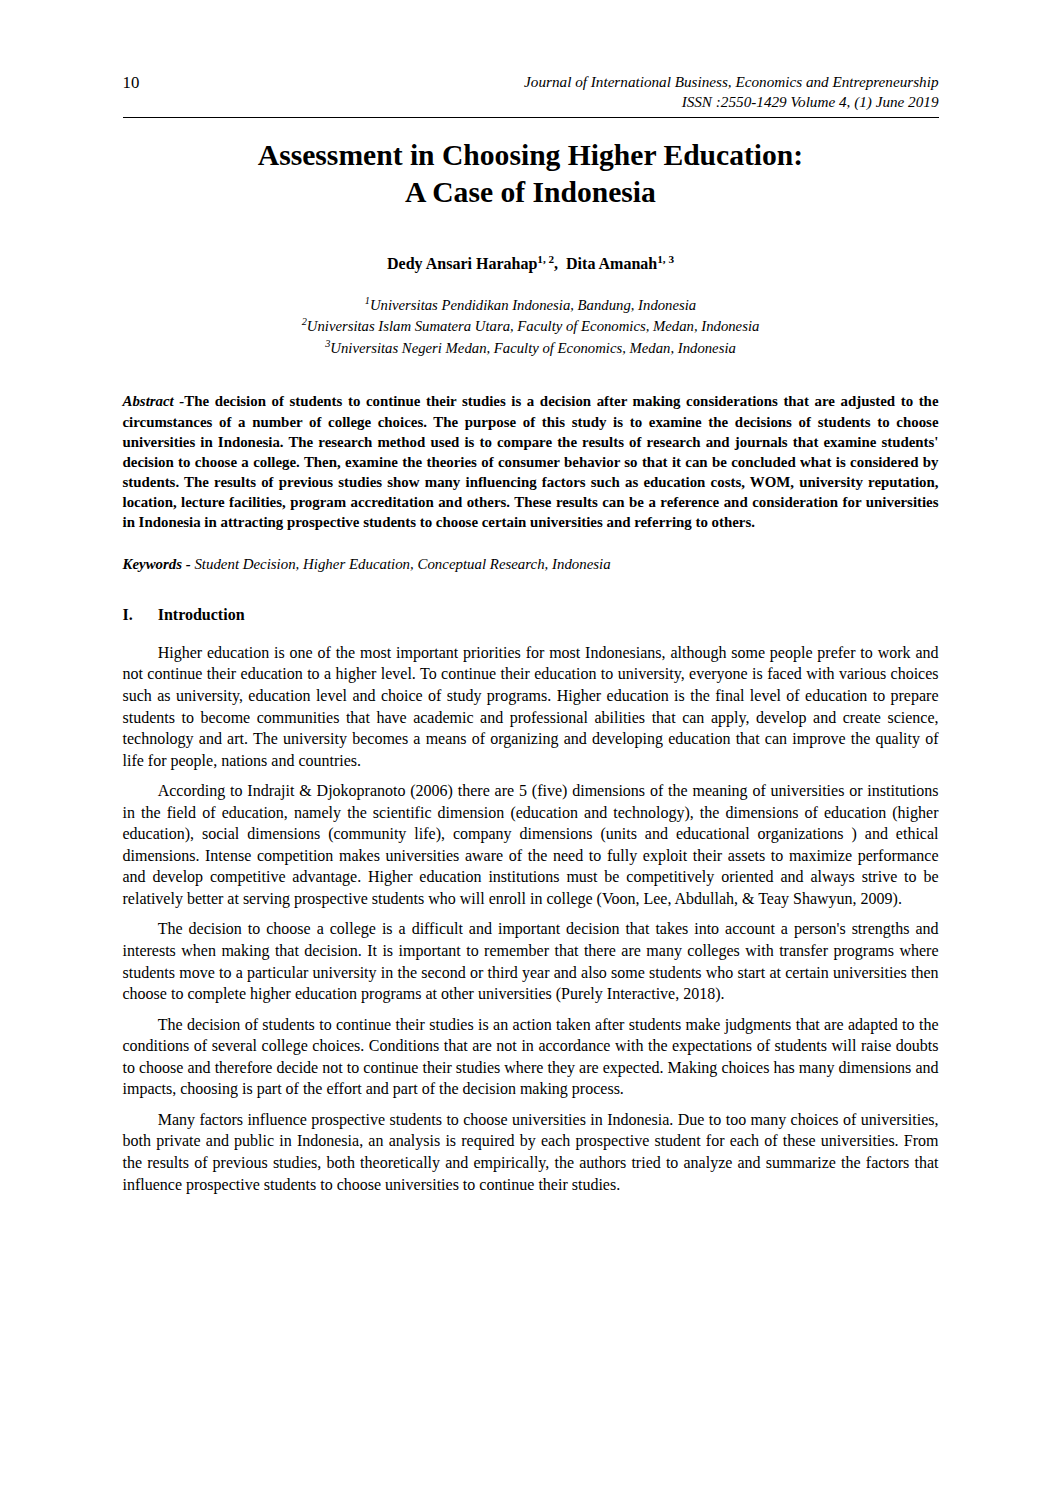10
Journal of International Business, Economics and Entrepreneurship
ISSN :2550-1429 Volume 4, (1) June 2019
Assessment in Choosing Higher Education:
A Case of Indonesia
Dedy Ansari Harahap1, 2, Dita Amanah1, 3
1Universitas Pendidikan Indonesia, Bandung, Indonesia
2Universitas Islam Sumatera Utara, Faculty of Economics, Medan, Indonesia
3Universitas Negeri Medan, Faculty of Economics, Medan, Indonesia
Abstract -The decision of students to continue their studies is a decision after making considerations that are adjusted to the circumstances of a number of college choices. The purpose of this study is to examine the decisions of students to choose universities in Indonesia. The research method used is to compare the results of research and journals that examine students' decision to choose a college. Then, examine the theories of consumer behavior so that it can be concluded what is considered by students. The results of previous studies show many influencing factors such as education costs, WOM, university reputation, location, lecture facilities, program accreditation and others. These results can be a reference and consideration for universities in Indonesia in attracting prospective students to choose certain universities and referring to others.
Keywords - Student Decision, Higher Education, Conceptual Research, Indonesia
I. Introduction
Higher education is one of the most important priorities for most Indonesians, although some people prefer to work and not continue their education to a higher level. To continue their education to university, everyone is faced with various choices such as university, education level and choice of study programs. Higher education is the final level of education to prepare students to become communities that have academic and professional abilities that can apply, develop and create science, technology and art. The university becomes a means of organizing and developing education that can improve the quality of life for people, nations and countries.
According to Indrajit & Djokopranoto (2006) there are 5 (five) dimensions of the meaning of universities or institutions in the field of education, namely the scientific dimension (education and technology), the dimensions of education (higher education), social dimensions (community life), company dimensions (units and educational organizations ) and ethical dimensions. Intense competition makes universities aware of the need to fully exploit their assets to maximize performance and develop competitive advantage. Higher education institutions must be competitively oriented and always strive to be relatively better at serving prospective students who will enroll in college (Voon, Lee, Abdullah, & Teay Shawyun, 2009).
The decision to choose a college is a difficult and important decision that takes into account a person's strengths and interests when making that decision. It is important to remember that there are many colleges with transfer programs where students move to a particular university in the second or third year and also some students who start at certain universities then choose to complete higher education programs at other universities (Purely Interactive, 2018).
The decision of students to continue their studies is an action taken after students make judgments that are adapted to the conditions of several college choices. Conditions that are not in accordance with the expectations of students will raise doubts to choose and therefore decide not to continue their studies where they are expected. Making choices has many dimensions and impacts, choosing is part of the effort and part of the decision making process.
Many factors influence prospective students to choose universities in Indonesia. Due to too many choices of universities, both private and public in Indonesia, an analysis is required by each prospective student for each of these universities. From the results of previous studies, both theoretically and empirically, the authors tried to analyze and summarize the factors that influence prospective students to choose universities to continue their studies.